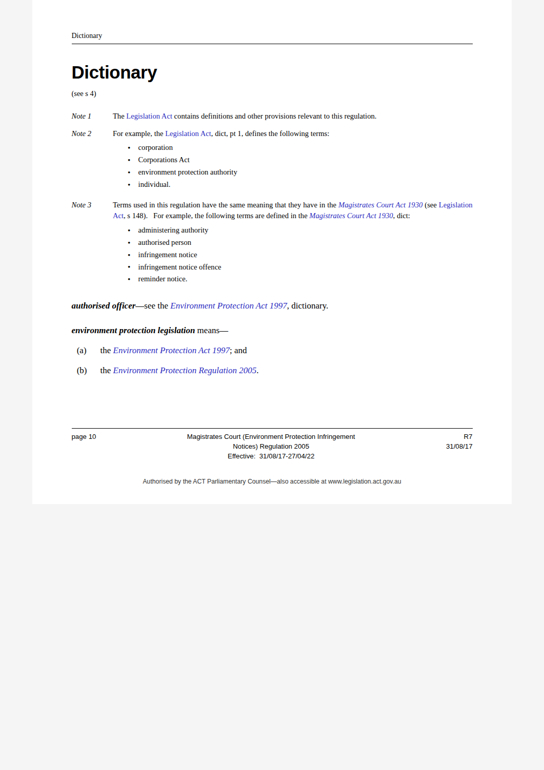Dictionary
Dictionary
(see s 4)
Note 1
The Legislation Act contains definitions and other provisions relevant to this regulation.
Note 2
For example, the Legislation Act, dict, pt 1, defines the following terms:
corporation
Corporations Act
environment protection authority
individual.
Note 3
Terms used in this regulation have the same meaning that they have in the Magistrates Court Act 1930 (see Legislation Act, s 148). For example, the following terms are defined in the Magistrates Court Act 1930, dict:
administering authority
authorised person
infringement notice
infringement notice offence
reminder notice.
authorised officer—see the Environment Protection Act 1997, dictionary.
environment protection legislation means—
(a)
the Environment Protection Act 1997; and
(b)
the Environment Protection Regulation 2005.
page 10
Magistrates Court (Environment Protection Infringement
Notices) Regulation 2005
Effective: 31/08/17-27/04/22
R7
31/08/17
Authorised by the ACT Parliamentary Counsel—also accessible at www.legislation.act.gov.au